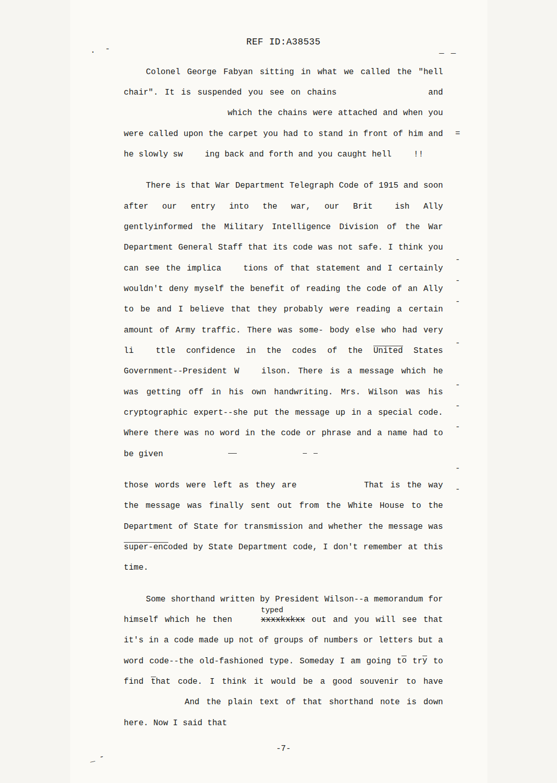.
-
_ _
REF ID:A38535
Colonel George Fabyan sitting in what we called the "hell chair". It is suspended you see on chains and which the chains were attached and when you were called upon the carpet you had to stand in front of him and he slowly swing back and forth and you caught hell!!
There is that War Department Telegraph Code of 1915 and soon after our entry into the war, our British Ally gentlyinformed the Military Intelligence Division of the War Department General Staff that its code was not safe. I think you can see the implications of that statement and I certainly wouldn't deny myself the benefit of reading the code of an Ally to be and I believe that they probably were reading a certain amount of Army traffic. There was some- body else who had very little confidence in the codes of the United States Government--President Wilson. There is a message which he was getting off in his own handwriting. Mrs. Wilson was his cryptographic expert--she put the message up in a special code. Where there was no word in the code or phrase and a name had to be given
those words were left as they are That is the way the message was finally sent out from the White House to the Department of State for transmission and whether the message was super-encoded by State Department code, I don't remember at this time.
Some shorthand written by President Wilson--a memorandum for himself which he then typed xxxxkxkxx out and you will see that it's in a code made up not of groups of numbers or letters but a word code--the old-fashioned type. Someday I am going to try to find that code. I think it would be a good souvenir to have And the plain text of that shorthand note is down here. Now I said that
=
-
-
-
-
-
-
-
-
-
_ ‑
-7-